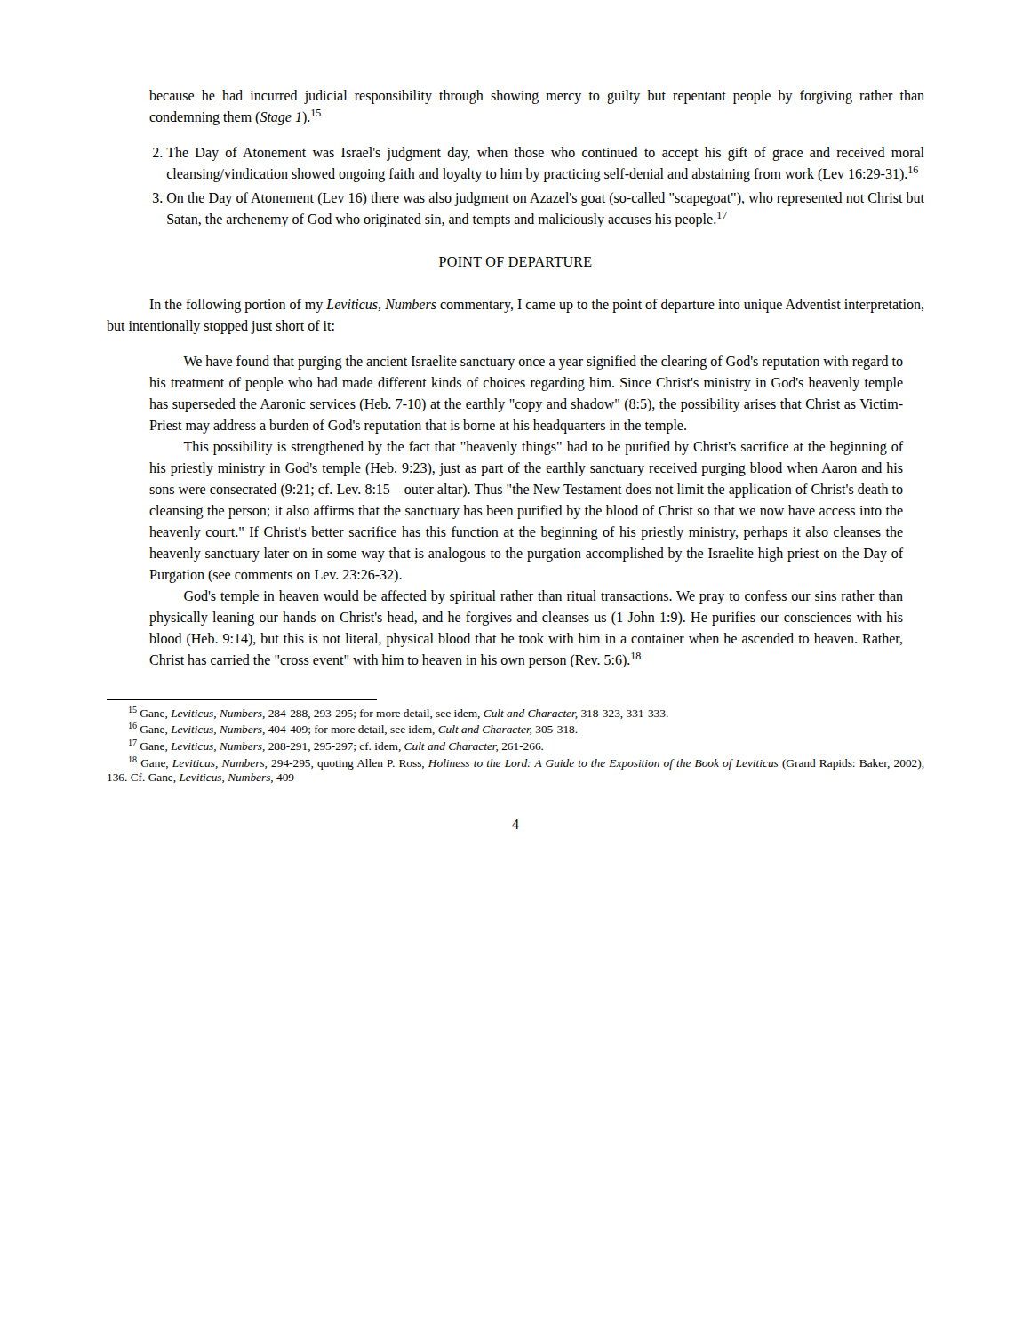because he had incurred judicial responsibility through showing mercy to guilty but repentant people by forgiving rather than condemning them (Stage 1).15
The Day of Atonement was Israel's judgment day, when those who continued to accept his gift of grace and received moral cleansing/vindication showed ongoing faith and loyalty to him by practicing self-denial and abstaining from work (Lev 16:29-31).16
On the Day of Atonement (Lev 16) there was also judgment on Azazel's goat (so-called "scapegoat"), who represented not Christ but Satan, the archenemy of God who originated sin, and tempts and maliciously accuses his people.17
POINT OF DEPARTURE
In the following portion of my Leviticus, Numbers commentary, I came up to the point of departure into unique Adventist interpretation, but intentionally stopped just short of it:
We have found that purging the ancient Israelite sanctuary once a year signified the clearing of God's reputation with regard to his treatment of people who had made different kinds of choices regarding him. Since Christ's ministry in God's heavenly temple has superseded the Aaronic services (Heb. 7-10) at the earthly "copy and shadow" (8:5), the possibility arises that Christ as Victim-Priest may address a burden of God's reputation that is borne at his headquarters in the temple.
This possibility is strengthened by the fact that "heavenly things" had to be purified by Christ's sacrifice at the beginning of his priestly ministry in God's temple (Heb. 9:23), just as part of the earthly sanctuary received purging blood when Aaron and his sons were consecrated (9:21; cf. Lev. 8:15—outer altar). Thus "the New Testament does not limit the application of Christ's death to cleansing the person; it also affirms that the sanctuary has been purified by the blood of Christ so that we now have access into the heavenly court." If Christ's better sacrifice has this function at the beginning of his priestly ministry, perhaps it also cleanses the heavenly sanctuary later on in some way that is analogous to the purgation accomplished by the Israelite high priest on the Day of Purgation (see comments on Lev. 23:26-32).
God's temple in heaven would be affected by spiritual rather than ritual transactions. We pray to confess our sins rather than physically leaning our hands on Christ's head, and he forgives and cleanses us (1 John 1:9). He purifies our consciences with his blood (Heb. 9:14), but this is not literal, physical blood that he took with him in a container when he ascended to heaven. Rather, Christ has carried the "cross event" with him to heaven in his own person (Rev. 5:6).18
15 Gane, Leviticus, Numbers, 284-288, 293-295; for more detail, see idem, Cult and Character, 318-323, 331-333.
16 Gane, Leviticus, Numbers, 404-409; for more detail, see idem, Cult and Character, 305-318.
17 Gane, Leviticus, Numbers, 288-291, 295-297; cf. idem, Cult and Character, 261-266.
18 Gane, Leviticus, Numbers, 294-295, quoting Allen P. Ross, Holiness to the Lord: A Guide to the Exposition of the Book of Leviticus (Grand Rapids: Baker, 2002), 136. Cf. Gane, Leviticus, Numbers, 409
4